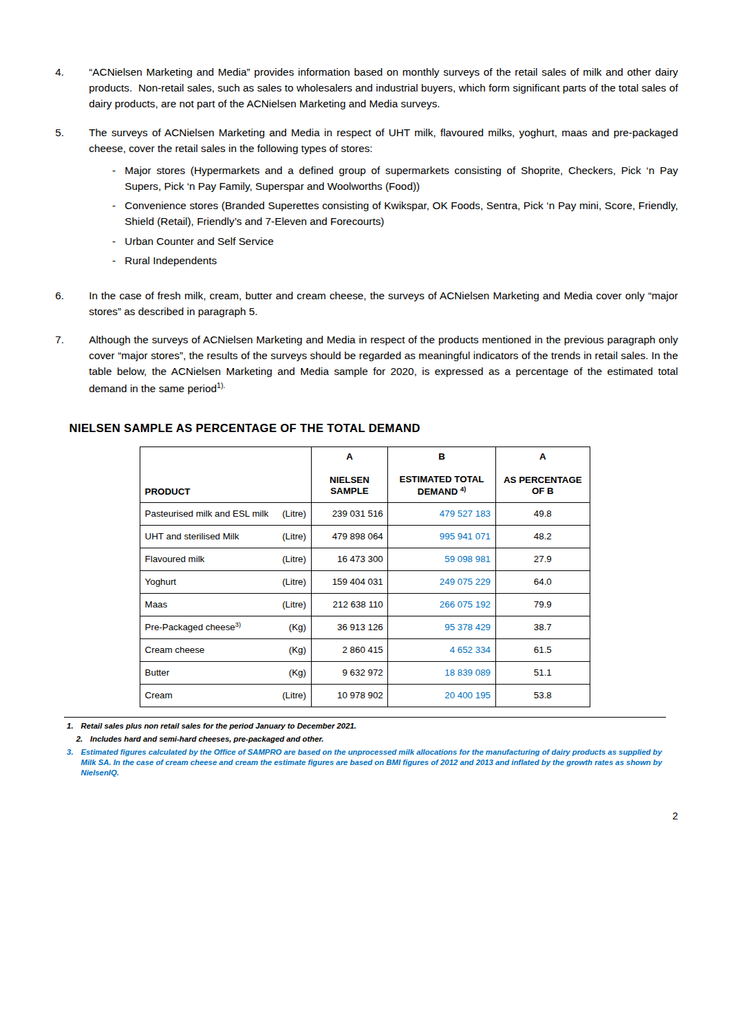4.
“ACNielsen Marketing and Media” provides information based on monthly surveys of the retail sales of milk and other dairy products. Non-retail sales, such as sales to wholesalers and industrial buyers, which form significant parts of the total sales of dairy products, are not part of the ACNielsen Marketing and Media surveys.
5.
The surveys of ACNielsen Marketing and Media in respect of UHT milk, flavoured milks, yoghurt, maas and pre-packaged cheese, cover the retail sales in the following types of stores:
Major stores (Hypermarkets and a defined group of supermarkets consisting of Shoprite, Checkers, Pick ‘n Pay Supers, Pick ‘n Pay Family, Superspar and Woolworths (Food))
Convenience stores (Branded Superettes consisting of Kwikspar, OK Foods, Sentra, Pick ‘n Pay mini, Score, Friendly, Shield (Retail), Friendly’s and 7-Eleven and Forecourts)
Urban Counter and Self Service
Rural Independents
6.
In the case of fresh milk, cream, butter and cream cheese, the surveys of ACNielsen Marketing and Media cover only “major stores” as described in paragraph 5.
7.
Although the surveys of ACNielsen Marketing and Media in respect of the products mentioned in the previous paragraph only cover “major stores”, the results of the surveys should be regarded as meaningful indicators of the trends in retail sales. In the table below, the ACNielsen Marketing and Media sample for 2020, is expressed as a percentage of the estimated total demand in the same period1).
NIELSEN SAMPLE AS PERCENTAGE OF THE TOTAL DEMAND
| PRODUCT | A NIELSEN SAMPLE | B ESTIMATED TOTAL DEMAND 4) | A AS PERCENTAGE OF B |
| --- | --- | --- | --- |
| Pasteurised milk and ESL milk (Litre) | 239 031 516 | 479 527 183 | 49.8 |
| UHT and sterilised Milk (Litre) | 479 898 064 | 995 941 071 | 48.2 |
| Flavoured milk (Litre) | 16 473 300 | 59 098 981 | 27.9 |
| Yoghurt (Litre) | 159 404 031 | 249 075 229 | 64.0 |
| Maas (Litre) | 212 638 110 | 266 075 192 | 79.9 |
| Pre-Packaged cheese 3) (Kg) | 36 913 126 | 95 378 429 | 38.7 |
| Cream cheese (Kg) | 2 860 415 | 4 652 334 | 61.5 |
| Butter (Kg) | 9 632 972 | 18 839 089 | 51.1 |
| Cream (Litre) | 10 978 902 | 20 400 195 | 53.8 |
1. Retail sales plus non retail sales for the period January to December 2021.
2. Includes hard and semi-hard cheeses, pre-packaged and other.
3. Estimated figures calculated by the Office of SAMPRO are based on the unprocessed milk allocations for the manufacturing of dairy products as supplied by Milk SA. In the case of cream cheese and cream the estimate figures are based on BMI figures of 2012 and 2013 and inflated by the growth rates as shown by NielsenIQ.
2